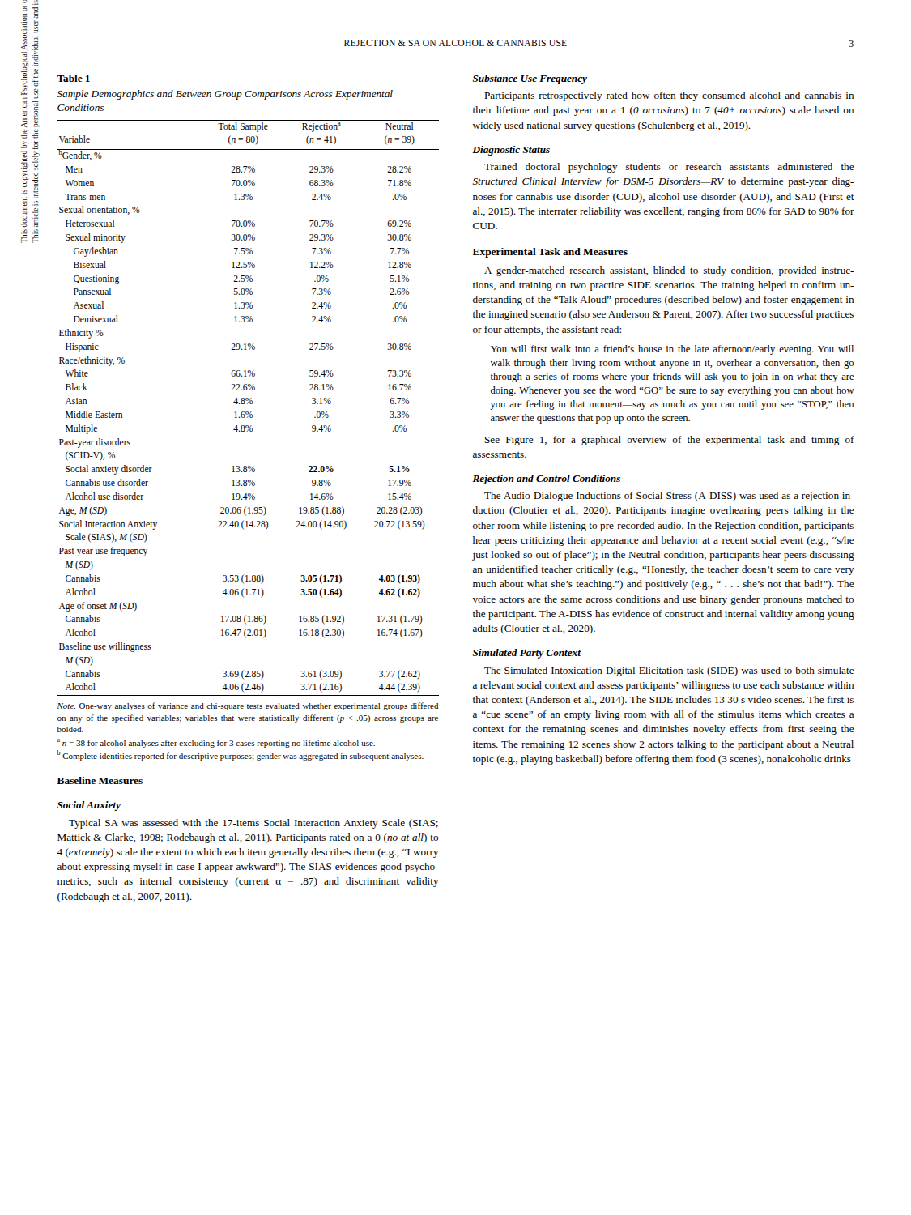Rejection & SA on Alcohol & Cannabis Use 3
This document is copyrighted by the American Psychological Association or one of its allied publishers. This article is intended solely for the personal use of the individual user and is not to be disseminated broadly.
Table 1
Sample Demographics and Between Group Comparisons Across Experimental Conditions
| | Total Sample | Rejection a | Neutral |
| --- | --- | --- | --- |
| Variable | ( n = 80) | ( n = 41) | ( n = 39) |
| b Gender, % | | | |
| Men | 28.7% | 29.3% | 28.2% |
| Women | 70.0% | 68.3% | 71.8% |
| Trans-men | 1.3% | 2.4% | .0% |
| Sexual orientation, % | | | |
| Heterosexual | 70.0% | 70.7% | 69.2% |
| Sexual minority | 30.0% | 29.3% | 30.8% |
| Gay/lesbian | 7.5% | 7.3% | 7.7% |
| Bisexual | 12.5% | 12.2% | 12.8% |
| Questioning | 2.5% | .0% | 5.1% |
| Pansexual | 5.0% | 7.3% | 2.6% |
| Asexual | 1.3% | 2.4% | .0% |
| Demisexual | 1.3% | 2.4% | .0% |
| Ethnicity % | | | |
| Hispanic | 29.1% | 27.5% | 30.8% |
| Race/ethnicity, % | | | |
| White | 66.1% | 59.4% | 73.3% |
| Black | 22.6% | 28.1% | 16.7% |
| Asian | 4.8% | 3.1% | 6.7% |
| Middle Eastern | 1.6% | .0% | 3.3% |
| Multiple | 4.8% | 9.4% | .0% |
| Past-year disorders | | | |
| (SCID-V), % | | | |
| Social anxiety disorder | 13.8% | 22.0% | 5.1% |
| Cannabis use disorder | 13.8% | 9.8% | 17.9% |
| Alcohol use disorder | 19.4% | 14.6% | 15.4% |
| Age, M ( SD ) | 20.06 (1.95) | 19.85 (1.88) | 20.28 (2.03) |
| Social Interaction Anxiety | 22.40 (14.28) | 24.00 (14.90) | 20.72 (13.59) |
| Scale (SIAS), M ( SD ) | | | |
| Past year use frequency | | | |
| M ( SD ) | | | |
| Cannabis | 3.53 (1.88) | 3.05 (1.71) | 4.03 (1.93) |
| Alcohol | 4.06 (1.71) | 3.50 (1.64) | 4.62 (1.62) |
| Age of onset M ( SD ) | | | |
| Cannabis | 17.08 (1.86) | 16.85 (1.92) | 17.31 (1.79) |
| Alcohol | 16.47 (2.01) | 16.18 (2.30) | 16.74 (1.67) |
| Baseline use willingness | | | |
| M ( SD ) | | | |
| Cannabis | 3.69 (2.85) | 3.61 (3.09) | 3.77 (2.62) |
| Alcohol | 4.06 (2.46) | 3.71 (2.16) | 4.44 (2.39) |
Note. One-way analyses of variance and chi-square tests evaluated whether experimental groups differed on any of the specified variables; variables that were statistically different (p < .05) across groups are bolded.
a n = 38 for alcohol analyses after excluding for 3 cases reporting no lifetime alcohol use.
b Complete identities reported for descriptive purposes; gender was aggregated in subsequent analyses.
Baseline Measures
Social Anxiety
Typical SA was assessed with the 17-items Social Interaction Anxiety Scale (SIAS; Mattick & Clarke, 1998; Rodebaugh et al., 2011). Participants rated on a 0 (no at all) to 4 (extremely) scale the extent to which each item generally describes them (e.g., “I worry about expressing myself in case I appear awkward”). The SIAS evidences good psychometrics, such as internal consistency (current α = .87) and discriminant validity (Rodebaugh et al., 2007, 2011).
Substance Use Frequency
Participants retrospectively rated how often they consumed alcohol and cannabis in their lifetime and past year on a 1 (0 occasions) to 7 (40+ occasions) scale based on widely used national survey questions (Schulenberg et al., 2019).
Diagnostic Status
Trained doctoral psychology students or research assistants administered the Structured Clinical Interview for DSM-5 Disorders—RV to determine past-year diagnoses for cannabis use disorder (CUD), alcohol use disorder (AUD), and SAD (First et al., 2015). The interrater reliability was excellent, ranging from 86% for SAD to 98% for CUD.
Experimental Task and Measures
A gender-matched research assistant, blinded to study condition, provided instructions, and training on two practice SIDE scenarios. The training helped to confirm understanding of the “Talk Aloud” procedures (described below) and foster engagement in the imagined scenario (also see Anderson & Parent, 2007). After two successful practices or four attempts, the assistant read:
You will first walk into a friend’s house in the late afternoon/early evening. You will walk through their living room without anyone in it, overhear a conversation, then go through a series of rooms where your friends will ask you to join in on what they are doing. Whenever you see the word “GO” be sure to say everything you can about how you are feeling in that moment—say as much as you can until you see “STOP,” then answer the questions that pop up onto the screen.
See Figure 1, for a graphical overview of the experimental task and timing of assessments.
Rejection and Control Conditions
The Audio-Dialogue Inductions of Social Stress (A-DISS) was used as a rejection induction (Cloutier et al., 2020). Participants imagine overhearing peers talking in the other room while listening to pre-recorded audio. In the Rejection condition, participants hear peers criticizing their appearance and behavior at a recent social event (e.g., “s/he just looked so out of place”); in the Neutral condition, participants hear peers discussing an unidentified teacher critically (e.g., “Honestly, the teacher doesn’t seem to care very much about what she’s teaching.”) and positively (e.g., “ . . . she’s not that bad!”). The voice actors are the same across conditions and use binary gender pronouns matched to the participant. The A-DISS has evidence of construct and internal validity among young adults (Cloutier et al., 2020).
Simulated Party Context
The Simulated Intoxication Digital Elicitation task (SIDE) was used to both simulate a relevant social context and assess participants’ willingness to use each substance within that context (Anderson et al., 2014). The SIDE includes 13 30 s video scenes. The first is a “cue scene” of an empty living room with all of the stimulus items which creates a context for the remaining scenes and diminishes novelty effects from first seeing the items. The remaining 12 scenes show 2 actors talking to the participant about a Neutral topic (e.g., playing basketball) before offering them food (3 scenes), nonalcoholic drinks